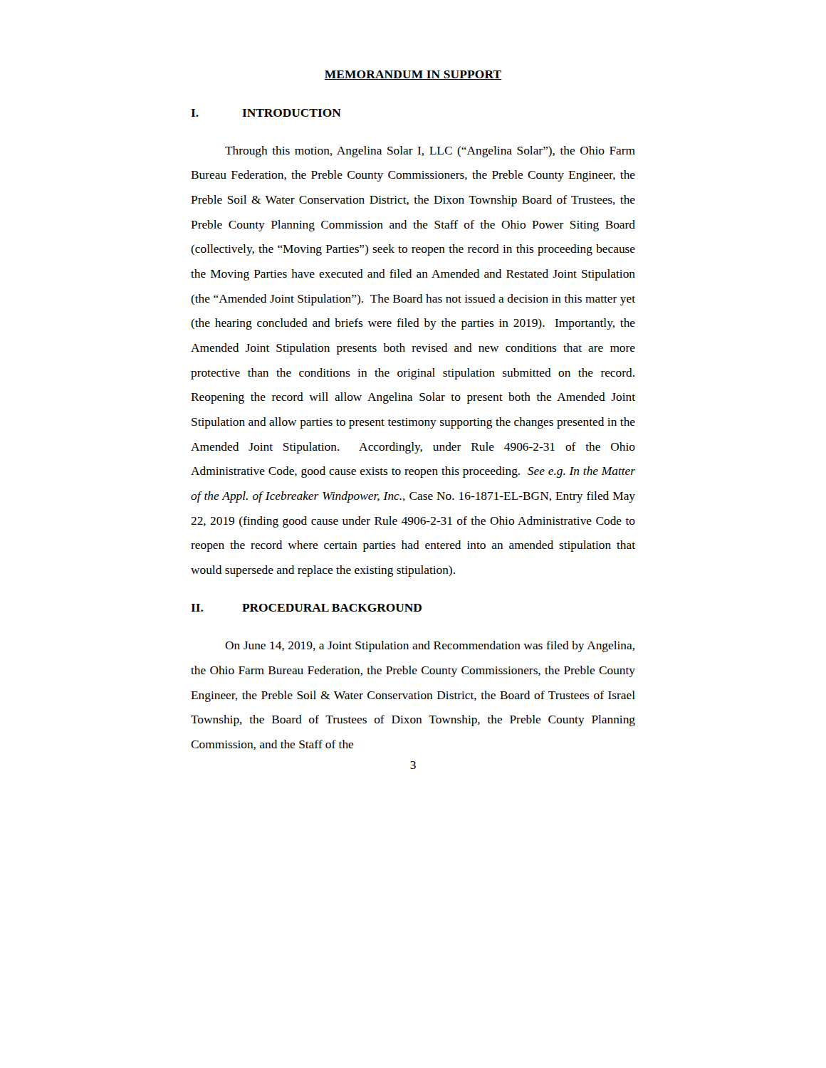MEMORANDUM IN SUPPORT
I. INTRODUCTION
Through this motion, Angelina Solar I, LLC (“Angelina Solar”), the Ohio Farm Bureau Federation, the Preble County Commissioners, the Preble County Engineer, the Preble Soil & Water Conservation District, the Dixon Township Board of Trustees, the Preble County Planning Commission and the Staff of the Ohio Power Siting Board (collectively, the “Moving Parties”) seek to reopen the record in this proceeding because the Moving Parties have executed and filed an Amended and Restated Joint Stipulation (the “Amended Joint Stipulation”). The Board has not issued a decision in this matter yet (the hearing concluded and briefs were filed by the parties in 2019). Importantly, the Amended Joint Stipulation presents both revised and new conditions that are more protective than the conditions in the original stipulation submitted on the record. Reopening the record will allow Angelina Solar to present both the Amended Joint Stipulation and allow parties to present testimony supporting the changes presented in the Amended Joint Stipulation. Accordingly, under Rule 4906-2-31 of the Ohio Administrative Code, good cause exists to reopen this proceeding. See e.g. In the Matter of the Appl. of Icebreaker Windpower, Inc., Case No. 16-1871-EL-BGN, Entry filed May 22, 2019 (finding good cause under Rule 4906-2-31 of the Ohio Administrative Code to reopen the record where certain parties had entered into an amended stipulation that would supersede and replace the existing stipulation).
II. PROCEDURAL BACKGROUND
On June 14, 2019, a Joint Stipulation and Recommendation was filed by Angelina, the Ohio Farm Bureau Federation, the Preble County Commissioners, the Preble County Engineer, the Preble Soil & Water Conservation District, the Board of Trustees of Israel Township, the Board of Trustees of Dixon Township, the Preble County Planning Commission, and the Staff of the
3